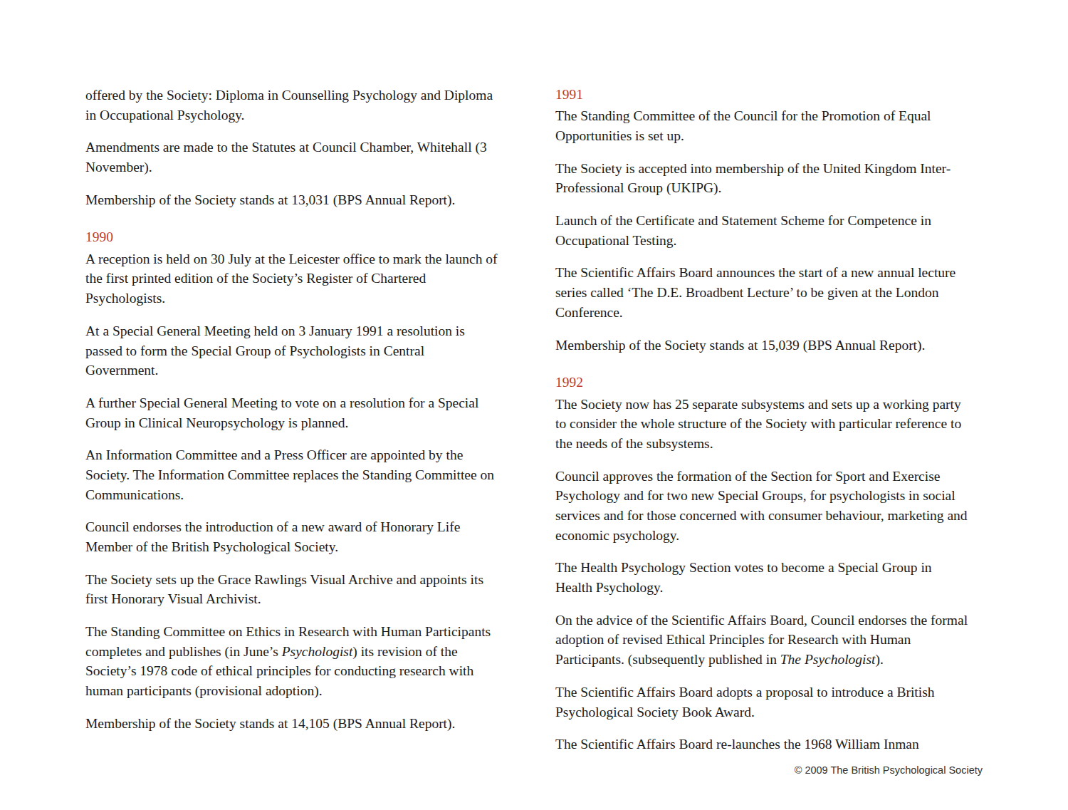offered by the Society: Diploma in Counselling Psychology and Diploma in Occupational Psychology.
Amendments are made to the Statutes at Council Chamber, Whitehall (3 November).
Membership of the Society stands at 13,031 (BPS Annual Report).
1990
A reception is held on 30 July at the Leicester office to mark the launch of the first printed edition of the Society’s Register of Chartered Psychologists.
At a Special General Meeting held on 3 January 1991 a resolution is passed to form the Special Group of Psychologists in Central Government.
A further Special General Meeting to vote on a resolution for a Special Group in Clinical Neuropsychology is planned.
An Information Committee and a Press Officer are appointed by the Society. The Information Committee replaces the Standing Committee on Communications.
Council endorses the introduction of a new award of Honorary Life Member of the British Psychological Society.
The Society sets up the Grace Rawlings Visual Archive and appoints its first Honorary Visual Archivist.
The Standing Committee on Ethics in Research with Human Participants completes and publishes (in June’s Psychologist) its revision of the Society’s 1978 code of ethical principles for conducting research with human participants (provisional adoption).
Membership of the Society stands at 14,105 (BPS Annual Report).
1991
The Standing Committee of the Council for the Promotion of Equal Opportunities is set up.
The Society is accepted into membership of the United Kingdom Inter-Professional Group (UKIPG).
Launch of the Certificate and Statement Scheme for Competence in Occupational Testing.
The Scientific Affairs Board announces the start of a new annual lecture series called ‘The D.E. Broadbent Lecture’ to be given at the London Conference.
Membership of the Society stands at 15,039 (BPS Annual Report).
1992
The Society now has 25 separate subsystems and sets up a working party to consider the whole structure of the Society with particular reference to the needs of the subsystems.
Council approves the formation of the Section for Sport and Exercise Psychology and for two new Special Groups, for psychologists in social services and for those concerned with consumer behaviour, marketing and economic psychology.
The Health Psychology Section votes to become a Special Group in Health Psychology.
On the advice of the Scientific Affairs Board, Council endorses the formal adoption of revised Ethical Principles for Research with Human Participants. (subsequently published in The Psychologist).
The Scientific Affairs Board adopts a proposal to introduce a British Psychological Society Book Award.
The Scientific Affairs Board re-launches the 1968 William Inman
© 2009 The British Psychological Society